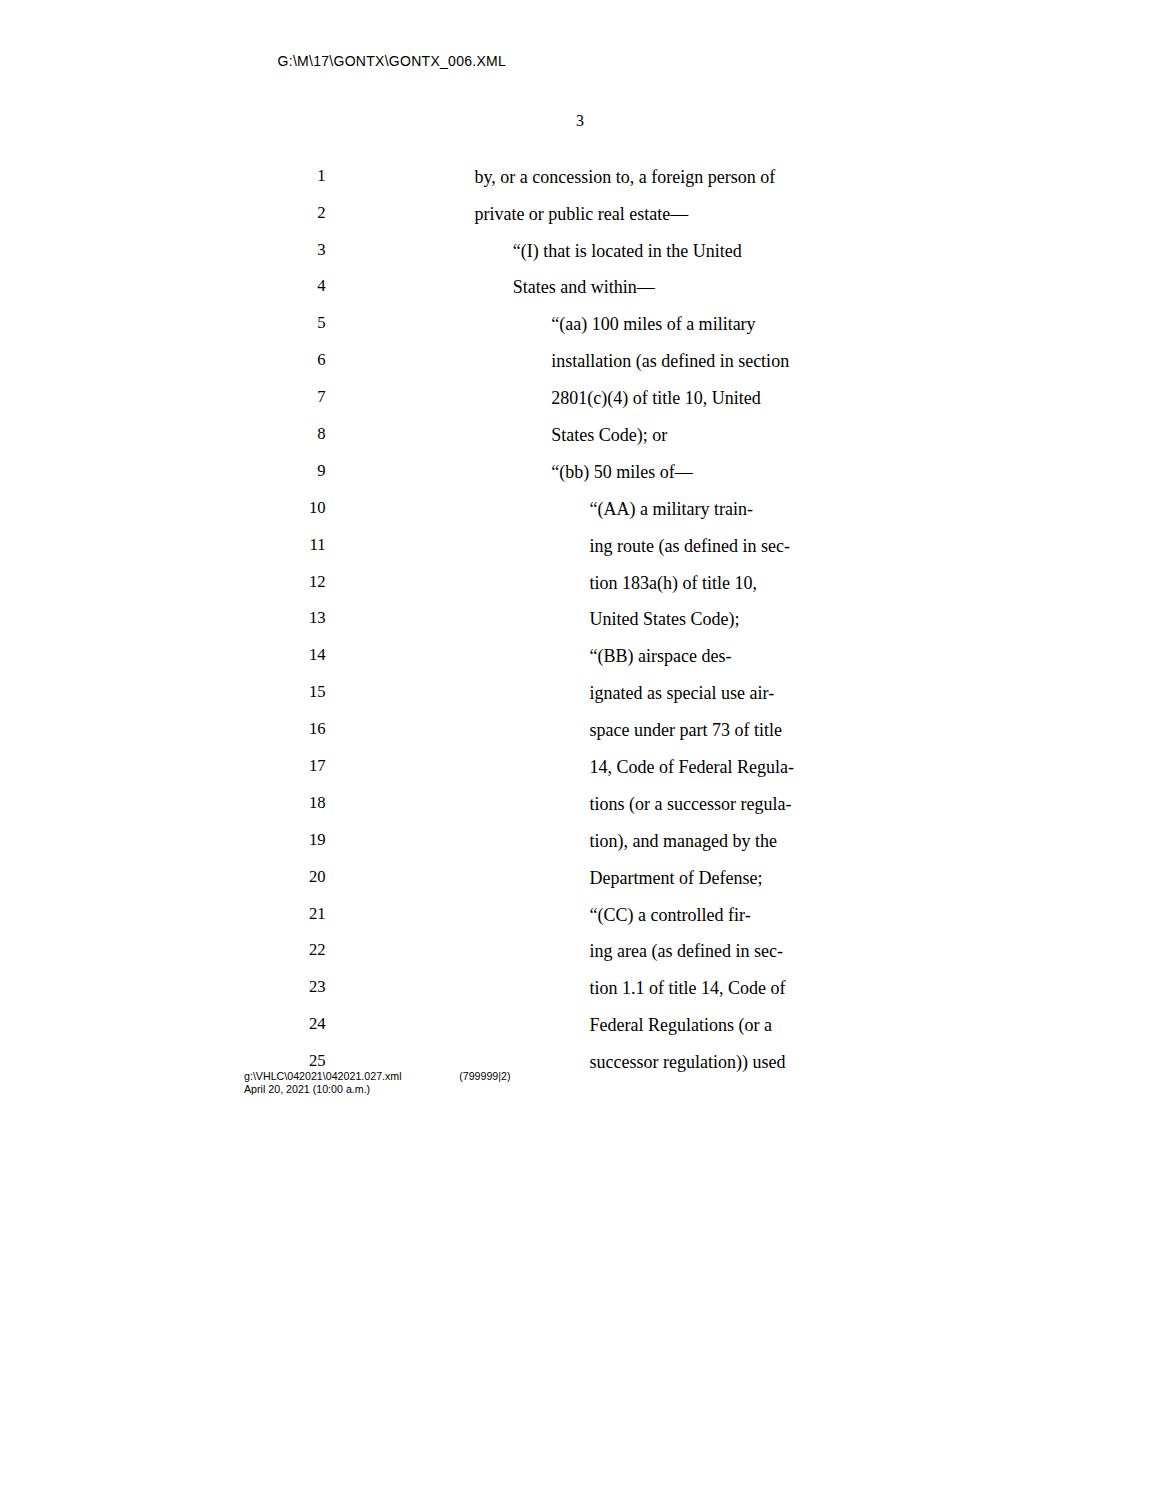G:\M\17\GONTX\GONTX_006.XML
3
| 1 | by, or a concession to, a foreign person of |
| 2 | private or public real estate— |
| 3 | “(I) that is located in the United |
| 4 | States and within— |
| 5 | “(aa) 100 miles of a military |
| 6 | installation (as defined in section |
| 7 | 2801(c)(4) of title 10, United |
| 8 | States Code); or |
| 9 | “(bb) 50 miles of— |
| 10 | “(AA) a military train- |
| 11 | ing route (as defined in sec- |
| 12 | tion 183a(h) of title 10, |
| 13 | United States Code); |
| 14 | “(BB) airspace des- |
| 15 | ignated as special use air- |
| 16 | space under part 73 of title |
| 17 | 14, Code of Federal Regula- |
| 18 | tions (or a successor regula- |
| 19 | tion), and managed by the |
| 20 | Department of Defense; |
| 21 | “(CC) a controlled fir- |
| 22 | ing area (as defined in sec- |
| 23 | tion 1.1 of title 14, Code of |
| 24 | Federal Regulations (or a |
| 25 | successor regulation)) used |
g:\VHLC\042021\042021.027.xml (799999|2)
April 20, 2021 (10:00 a.m.)